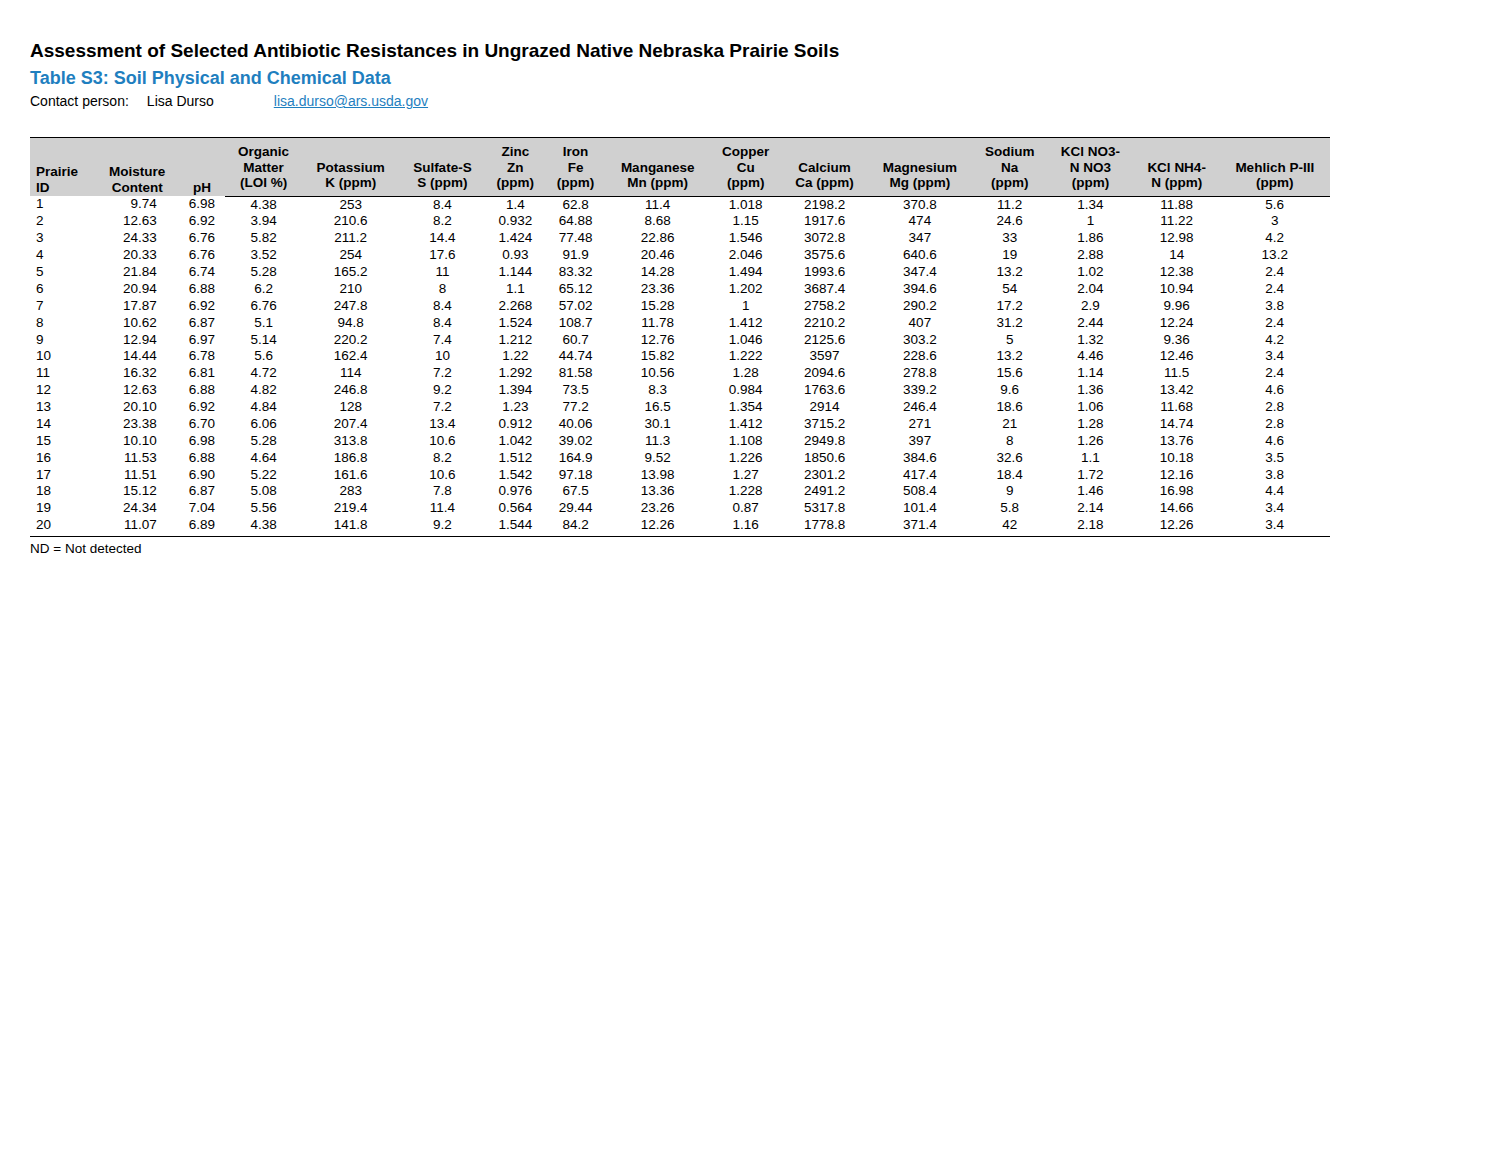Assessment of Selected Antibiotic Resistances in Ungrazed Native Nebraska Prairie Soils
Table S3: Soil Physical and Chemical Data
Contact person: Lisa Durso lisa.durso@ars.usda.gov
| Prairie ID | Moisture Content | pH | Organic Matter (LOI %) | Potassium K (ppm) | Sulfate-S S (ppm) | Zinc Zn (ppm) | Iron Fe (ppm) | Manganese Mn (ppm) | Copper Cu (ppm) | Calcium Ca (ppm) | Magnesium Mg (ppm) | Sodium Na (ppm) | KCl NO3- N NO3 (ppm) | KCl NH4- N (ppm) | Mehlich P-III (ppm) |
| --- | --- | --- | --- | --- | --- | --- | --- | --- | --- | --- | --- | --- | --- | --- | --- |
| 1 | 9.74 | 6.98 | 4.38 | 253 | 8.4 | 1.4 | 62.8 | 11.4 | 1.018 | 2198.2 | 370.8 | 11.2 | 1.34 | 11.88 | 5.6 |
| 2 | 12.63 | 6.92 | 3.94 | 210.6 | 8.2 | 0.932 | 64.88 | 8.68 | 1.15 | 1917.6 | 474 | 24.6 | 1 | 11.22 | 3 |
| 3 | 24.33 | 6.76 | 5.82 | 211.2 | 14.4 | 1.424 | 77.48 | 22.86 | 1.546 | 3072.8 | 347 | 33 | 1.86 | 12.98 | 4.2 |
| 4 | 20.33 | 6.76 | 3.52 | 254 | 17.6 | 0.93 | 91.9 | 20.46 | 2.046 | 3575.6 | 640.6 | 19 | 2.88 | 14 | 13.2 |
| 5 | 21.84 | 6.74 | 5.28 | 165.2 | 11 | 1.144 | 83.32 | 14.28 | 1.494 | 1993.6 | 347.4 | 13.2 | 1.02 | 12.38 | 2.4 |
| 6 | 20.94 | 6.88 | 6.2 | 210 | 8 | 1.1 | 65.12 | 23.36 | 1.202 | 3687.4 | 394.6 | 54 | 2.04 | 10.94 | 2.4 |
| 7 | 17.87 | 6.92 | 6.76 | 247.8 | 8.4 | 2.268 | 57.02 | 15.28 | 1 | 2758.2 | 290.2 | 17.2 | 2.9 | 9.96 | 3.8 |
| 8 | 10.62 | 6.87 | 5.1 | 94.8 | 8.4 | 1.524 | 108.7 | 11.78 | 1.412 | 2210.2 | 407 | 31.2 | 2.44 | 12.24 | 2.4 |
| 9 | 12.94 | 6.97 | 5.14 | 220.2 | 7.4 | 1.212 | 60.7 | 12.76 | 1.046 | 2125.6 | 303.2 | 5 | 1.32 | 9.36 | 4.2 |
| 10 | 14.44 | 6.78 | 5.6 | 162.4 | 10 | 1.22 | 44.74 | 15.82 | 1.222 | 3597 | 228.6 | 13.2 | 4.46 | 12.46 | 3.4 |
| 11 | 16.32 | 6.81 | 4.72 | 114 | 7.2 | 1.292 | 81.58 | 10.56 | 1.28 | 2094.6 | 278.8 | 15.6 | 1.14 | 11.5 | 2.4 |
| 12 | 12.63 | 6.88 | 4.82 | 246.8 | 9.2 | 1.394 | 73.5 | 8.3 | 0.984 | 1763.6 | 339.2 | 9.6 | 1.36 | 13.42 | 4.6 |
| 13 | 20.10 | 6.92 | 4.84 | 128 | 7.2 | 1.23 | 77.2 | 16.5 | 1.354 | 2914 | 246.4 | 18.6 | 1.06 | 11.68 | 2.8 |
| 14 | 23.38 | 6.70 | 6.06 | 207.4 | 13.4 | 0.912 | 40.06 | 30.1 | 1.412 | 3715.2 | 271 | 21 | 1.28 | 14.74 | 2.8 |
| 15 | 10.10 | 6.98 | 5.28 | 313.8 | 10.6 | 1.042 | 39.02 | 11.3 | 1.108 | 2949.8 | 397 | 8 | 1.26 | 13.76 | 4.6 |
| 16 | 11.53 | 6.88 | 4.64 | 186.8 | 8.2 | 1.512 | 164.9 | 9.52 | 1.226 | 1850.6 | 384.6 | 32.6 | 1.1 | 10.18 | 3.5 |
| 17 | 11.51 | 6.90 | 5.22 | 161.6 | 10.6 | 1.542 | 97.18 | 13.98 | 1.27 | 2301.2 | 417.4 | 18.4 | 1.72 | 12.16 | 3.8 |
| 18 | 15.12 | 6.87 | 5.08 | 283 | 7.8 | 0.976 | 67.5 | 13.36 | 1.228 | 2491.2 | 508.4 | 9 | 1.46 | 16.98 | 4.4 |
| 19 | 24.34 | 7.04 | 5.56 | 219.4 | 11.4 | 0.564 | 29.44 | 23.26 | 0.87 | 5317.8 | 101.4 | 5.8 | 2.14 | 14.66 | 3.4 |
| 20 | 11.07 | 6.89 | 4.38 | 141.8 | 9.2 | 1.544 | 84.2 | 12.26 | 1.16 | 1778.8 | 371.4 | 42 | 2.18 | 12.26 | 3.4 |
ND = Not detected